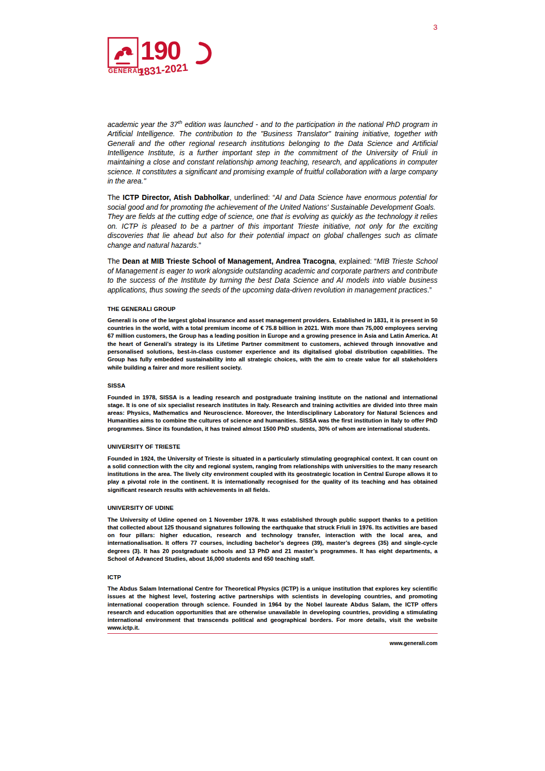3
GENERALI 190 1831-2021
academic year the 37th edition was launched - and to the participation in the national PhD program in Artificial Intelligence. The contribution to the "Business Translator" training initiative, together with Generali and the other regional research institutions belonging to the Data Science and Artificial Intelligence Institute, is a further important step in the commitment of the University of Friuli in maintaining a close and constant relationship among teaching, research, and applications in computer science. It constitutes a significant and promising example of fruitful collaboration with a large company in the area."
The ICTP Director, Atish Dabholkar, underlined: “AI and Data Science have enormous potential for social good and for promoting the achievement of the United Nations' Sustainable Development Goals. They are fields at the cutting edge of science, one that is evolving as quickly as the technology it relies on. ICTP is pleased to be a partner of this important Trieste initiative, not only for the exciting discoveries that lie ahead but also for their potential impact on global challenges such as climate change and natural hazards.”
The Dean at MIB Trieste School of Management, Andrea Tracogna, explained: “MIB Trieste School of Management is eager to work alongside outstanding academic and corporate partners and contribute to the success of the Institute by turning the best Data Science and AI models into viable business applications, thus sowing the seeds of the upcoming data-driven revolution in management practices.”
THE GENERALI GROUP
Generali is one of the largest global insurance and asset management providers. Established in 1831, it is present in 50 countries in the world, with a total premium income of € 75.8 billion in 2021. With more than 75,000 employees serving 67 million customers, the Group has a leading position in Europe and a growing presence in Asia and Latin America. At the heart of Generali’s strategy is its Lifetime Partner commitment to customers, achieved through innovative and personalised solutions, best-in-class customer experience and its digitalised global distribution capabilities. The Group has fully embedded sustainability into all strategic choices, with the aim to create value for all stakeholders while building a fairer and more resilient society.
SISSA
Founded in 1978, SISSA is a leading research and postgraduate training institute on the national and international stage. It is one of six specialist research institutes in Italy. Research and training activities are divided into three main areas: Physics, Mathematics and Neuroscience. Moreover, the Interdisciplinary Laboratory for Natural Sciences and Humanities aims to combine the cultures of science and humanities. SISSA was the first institution in Italy to offer PhD programmes. Since its foundation, it has trained almost 1500 PhD students, 30% of whom are international students.
UNIVERSITY OF TRIESTE
Founded in 1924, the University of Trieste is situated in a particularly stimulating geographical context. It can count on a solid connection with the city and regional system, ranging from relationships with universities to the many research institutions in the area. The lively city environment coupled with its geostrategic location in Central Europe allows it to play a pivotal role in the continent. It is internationally recognised for the quality of its teaching and has obtained significant research results with achievements in all fields.
UNIVERSITY OF UDINE
The University of Udine opened on 1 November 1978. It was established through public support thanks to a petition that collected about 125 thousand signatures following the earthquake that struck Friuli in 1976. Its activities are based on four pillars: higher education, research and technology transfer, interaction with the local area, and internationalisation. It offers 77 courses, including bachelor’s degrees (39), master’s degrees (35) and single-cycle degrees (3). It has 20 postgraduate schools and 13 PhD and 21 master’s programmes. It has eight departments, a School of Advanced Studies, about 16,000 students and 650 teaching staff.
ICTP
The Abdus Salam International Centre for Theoretical Physics (ICTP) is a unique institution that explores key scientific issues at the highest level, fostering active partnerships with scientists in developing countries, and promoting international cooperation through science. Founded in 1964 by the Nobel laureate Abdus Salam, the ICTP offers research and education opportunities that are otherwise unavailable in developing countries, providing a stimulating international environment that transcends political and geographical borders. For more details, visit the website www.ictp.it.
www.generali.com